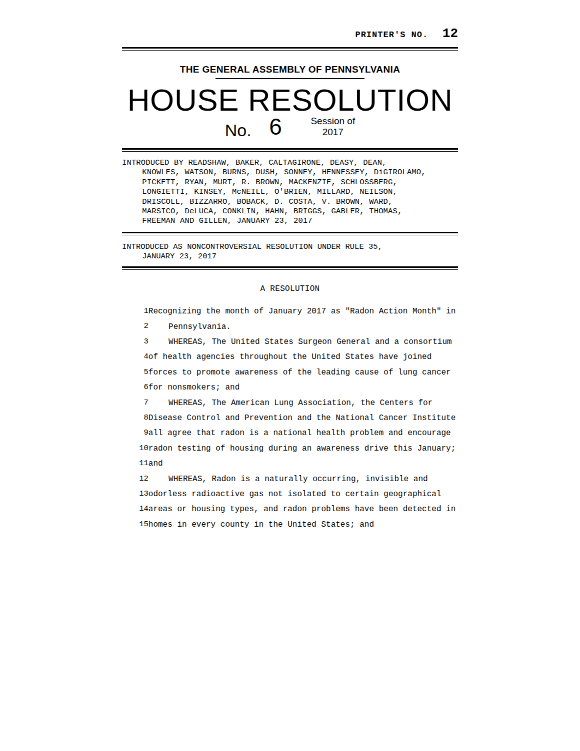PRINTER'S NO. 12
THE GENERAL ASSEMBLY OF PENNSYLVANIA
HOUSE RESOLUTION
No. 6 Session of
2017
INTRODUCED BY READSHAW, BAKER, CALTAGIRONE, DEASY, DEAN, KNOWLES, WATSON, BURNS, DUSH, SONNEY, HENNESSEY, DiGIROLAMO, PICKETT, RYAN, MURT, R. BROWN, MACKENZIE, SCHLOSSBERG, LONGIETTI, KINSEY, McNEILL, O'BRIEN, MILLARD, NEILSON, DRISCOLL, BIZZARRO, BOBACK, D. COSTA, V. BROWN, WARD, MARSICO, DeLUCA, CONKLIN, HAHN, BRIGGS, GABLER, THOMAS, FREEMAN AND GILLEN, JANUARY 23, 2017
INTRODUCED AS NONCONTROVERSIAL RESOLUTION UNDER RULE 35, JANUARY 23, 2017
A RESOLUTION
| 1 2 | Recognizing the month of January 2017 as "Radon Action Month" in Pennsylvania. |
| 3 | WHEREAS, The United States Surgeon General and a consortium |
| 4 | of health agencies throughout the United States have joined |
| 5 | forces to promote awareness of the leading cause of lung cancer |
| 6 | for nonsmokers; and |
| 7 | WHEREAS, The American Lung Association, the Centers for |
| 8 | Disease Control and Prevention and the National Cancer Institute |
| 9 | all agree that radon is a national health problem and encourage |
| 10 | radon testing of housing during an awareness drive this January; |
| 11 | and |
| 12 | WHEREAS, Radon is a naturally occurring, invisible and |
| 13 | odorless radioactive gas not isolated to certain geographical |
| 14 | areas or housing types, and radon problems have been detected in |
| 15 | homes in every county in the United States; and |